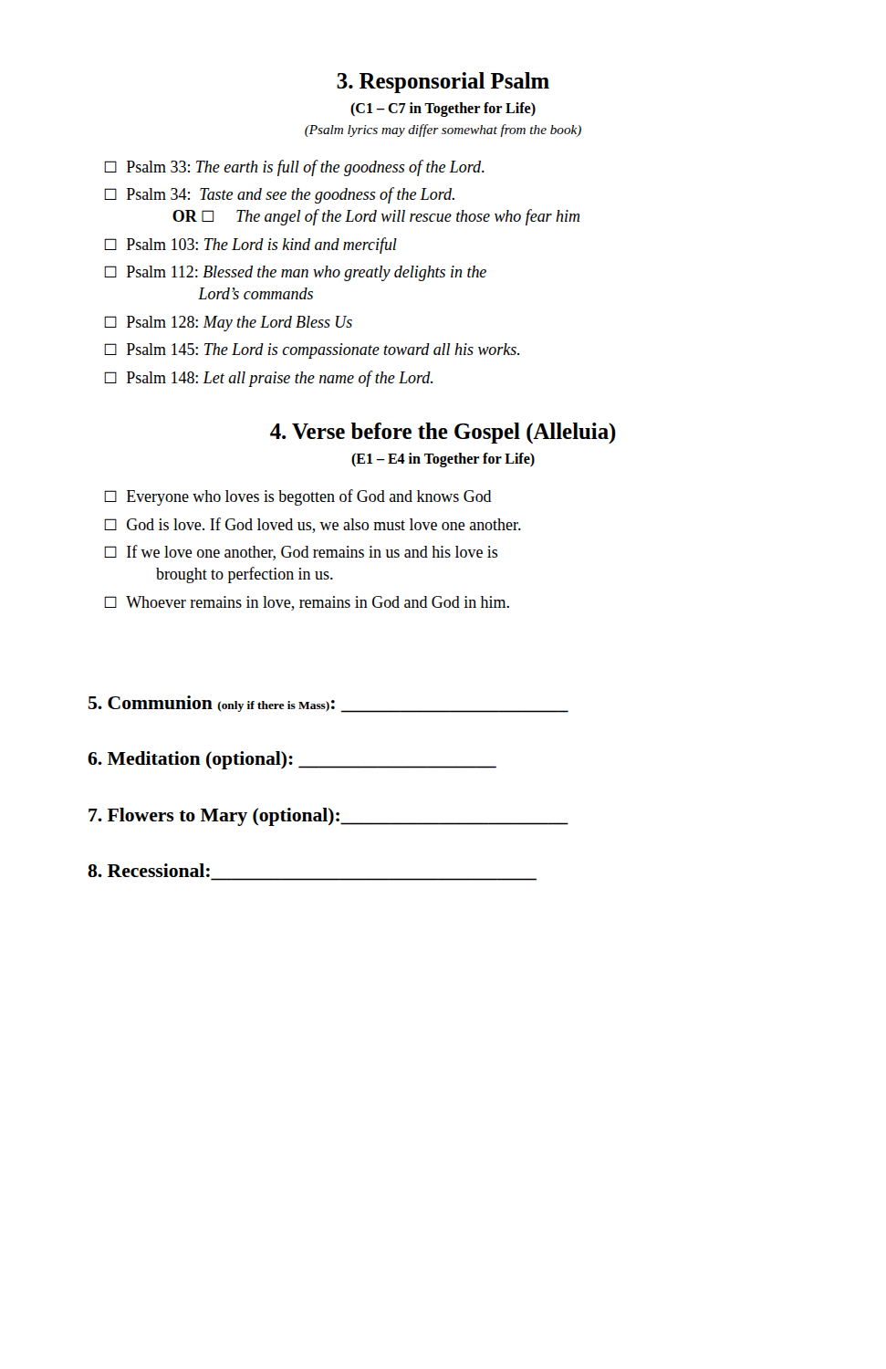3. Responsorial Psalm
(C1 – C7 in Together for Life)
(Psalm lyrics may differ somewhat from the book)
☐Psalm 33: The earth is full of the goodness of the Lord.
☐Psalm 34: Taste and see the goodness of the Lord. OR ☐ The angel of the Lord will rescue those who fear him
☐Psalm 103: The Lord is kind and merciful
☐Psalm 112: Blessed the man who greatly delights in the Lord’s commands
☐Psalm 128: May the Lord Bless Us
☐Psalm 145: The Lord is compassionate toward all his works.
☐Psalm 148: Let all praise the name of the Lord.
4. Verse before the Gospel (Alleluia)
(E1 – E4 in Together for Life)
☐Everyone who loves is begotten of God and knows God
☐God is love. If God loved us, we also must love one another.
☐If we love one another, God remains in us and his love is brought to perfection in us.
☐Whoever remains in love, remains in God and God in him.
5. Communion (only if there is Mass): _______________________
6. Meditation (optional): ____________________
7. Flowers to Mary (optional):_______________________
8. Recessional:_________________________________